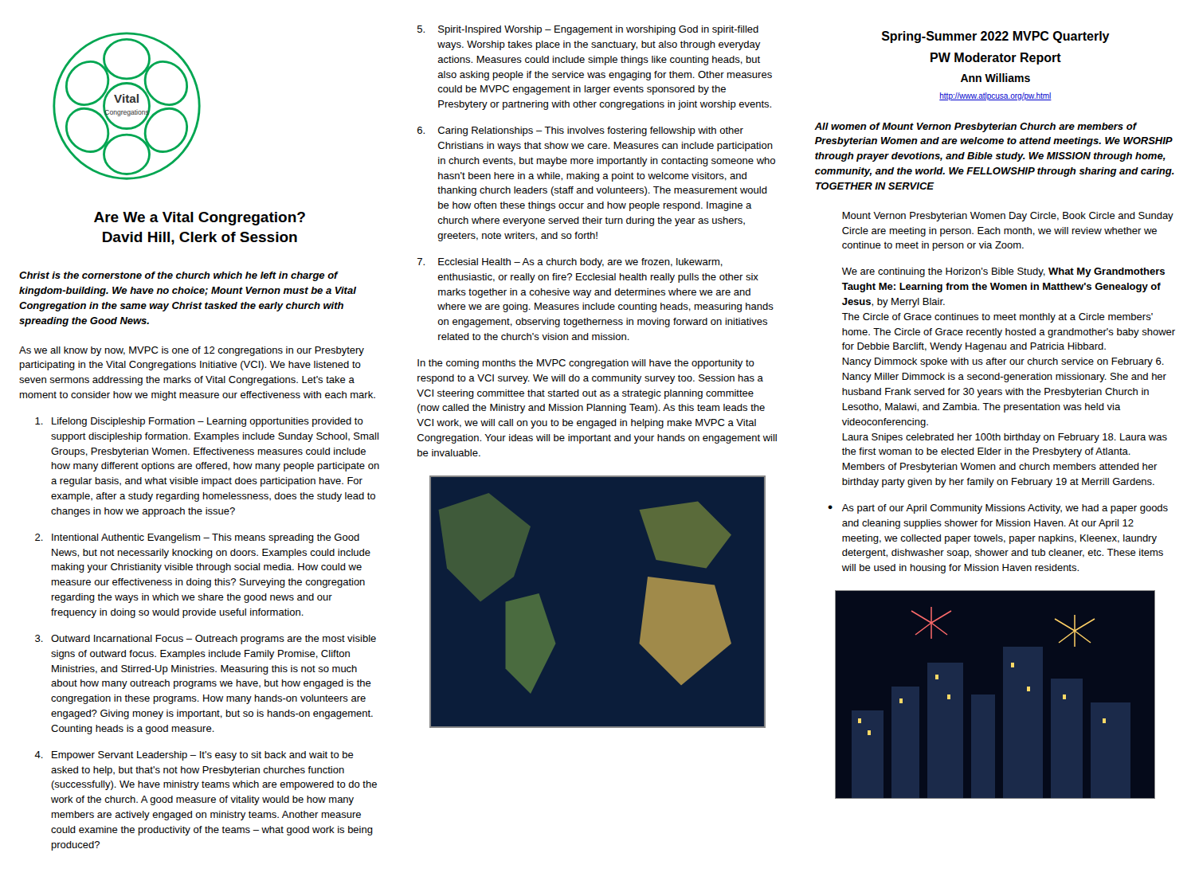Are We a Vital Congregation? David Hill, Clerk of Session
Christ is the cornerstone of the church which he left in charge of kingdom-building. We have no choice; Mount Vernon must be a Vital Congregation in the same way Christ tasked the early church with spreading the Good News.
As we all know by now, MVPC is one of 12 congregations in our Presbytery participating in the Vital Congregations Initiative (VCI). We have listened to seven sermons addressing the marks of Vital Congregations. Let's take a moment to consider how we might measure our effectiveness with each mark.
Lifelong Discipleship Formation – Learning opportunities provided to support discipleship formation. Examples include Sunday School, Small Groups, Presbyterian Women. Effectiveness measures could include how many different options are offered, how many people participate on a regular basis, and what visible impact does participation have. For example, after a study regarding homelessness, does the study lead to changes in how we approach the issue?
Intentional Authentic Evangelism – This means spreading the Good News, but not necessarily knocking on doors. Examples could include making your Christianity visible through social media. How could we measure our effectiveness in doing this? Surveying the congregation regarding the ways in which we share the good news and our frequency in doing so would provide useful information.
Outward Incarnational Focus – Outreach programs are the most visible signs of outward focus. Examples include Family Promise, Clifton Ministries, and Stirred-Up Ministries. Measuring this is not so much about how many outreach programs we have, but how engaged is the congregation in these programs. How many hands-on volunteers are engaged? Giving money is important, but so is hands-on engagement. Counting heads is a good measure.
Empower Servant Leadership – It's easy to sit back and wait to be asked to help, but that's not how Presbyterian churches function (successfully). We have ministry teams which are empowered to do the work of the church. A good measure of vitality would be how many members are actively engaged on ministry teams. Another measure could examine the productivity of the teams – what good work is being produced?
5.
Spirit-Inspired Worship – Engagement in worshiping God in spirit-filled ways. Worship takes place in the sanctuary, but also through everyday actions. Measures could include simple things like counting heads, but also asking people if the service was engaging for them. Other measures could be MVPC engagement in larger events sponsored by the Presbytery or partnering with other congregations in joint worship events.
6.
Caring Relationships – This involves fostering fellowship with other Christians in ways that show we care. Measures can include participation in church events, but maybe more importantly in contacting someone who hasn't been here in a while, making a point to welcome visitors, and thanking church leaders (staff and volunteers). The measurement would be how often these things occur and how people respond. Imagine a church where everyone served their turn during the year as ushers, greeters, note writers, and so forth!
7.
Ecclesial Health – As a church body, are we frozen, lukewarm, enthusiastic, or really on fire? Ecclesial health really pulls the other six marks together in a cohesive way and determines where we are and where we are going. Measures include counting heads, measuring hands on engagement, observing togetherness in moving forward on initiatives related to the church's vision and mission.
In the coming months the MVPC congregation will have the opportunity to respond to a VCI survey. We will do a community survey too. Session has a VCI steering committee that started out as a strategic planning committee (now called the Ministry and Mission Planning Team). As this team leads the VCI work, we will call on you to be engaged in helping make MVPC a Vital Congregation. Your ideas will be important and your hands on engagement will be invaluable.
Spring-Summer 2022 MVPC Quarterly
PW Moderator Report
Ann Williams
http://www.atlpcusa.org/pw.html
All women of Mount Vernon Presbyterian Church are members of Presbyterian Women and are welcome to attend meetings. We WORSHIP through prayer devotions, and Bible study. We MISSION through home, community, and the world. We FELLOWSHIP through sharing and caring. TOGETHER IN SERVICE
Mount Vernon Presbyterian Women Day Circle, Book Circle and Sunday Circle are meeting in person. Each month, we will review whether we continue to meet in person or via Zoom.
We are continuing the Horizon's Bible Study, What My Grandmothers Taught Me: Learning from the Women in Matthew's Genealogy of Jesus, by Merryl Blair.
The Circle of Grace continues to meet monthly at a Circle members' home. The Circle of Grace recently hosted a grandmother's baby shower for Debbie Barclift, Wendy Hagenau and Patricia Hibbard.
Nancy Dimmock spoke with us after our church service on February 6. Nancy Miller Dimmock is a second-generation missionary. She and her husband Frank served for 30 years with the Presbyterian Church in Lesotho, Malawi, and Zambia. The presentation was held via videoconferencing.
Laura Snipes celebrated her 100th birthday on February 18. Laura was the first woman to be elected Elder in the Presbytery of Atlanta. Members of Presbyterian Women and church members attended her birthday party given by her family on February 19 at Merrill Gardens.
As part of our April Community Missions Activity, we had a paper goods and cleaning supplies shower for Mission Haven. At our April 12 meeting, we collected paper towels, paper napkins, Kleenex, laundry detergent, dishwasher soap, shower and tub cleaner, etc. These items will be used in housing for Mission Haven residents.